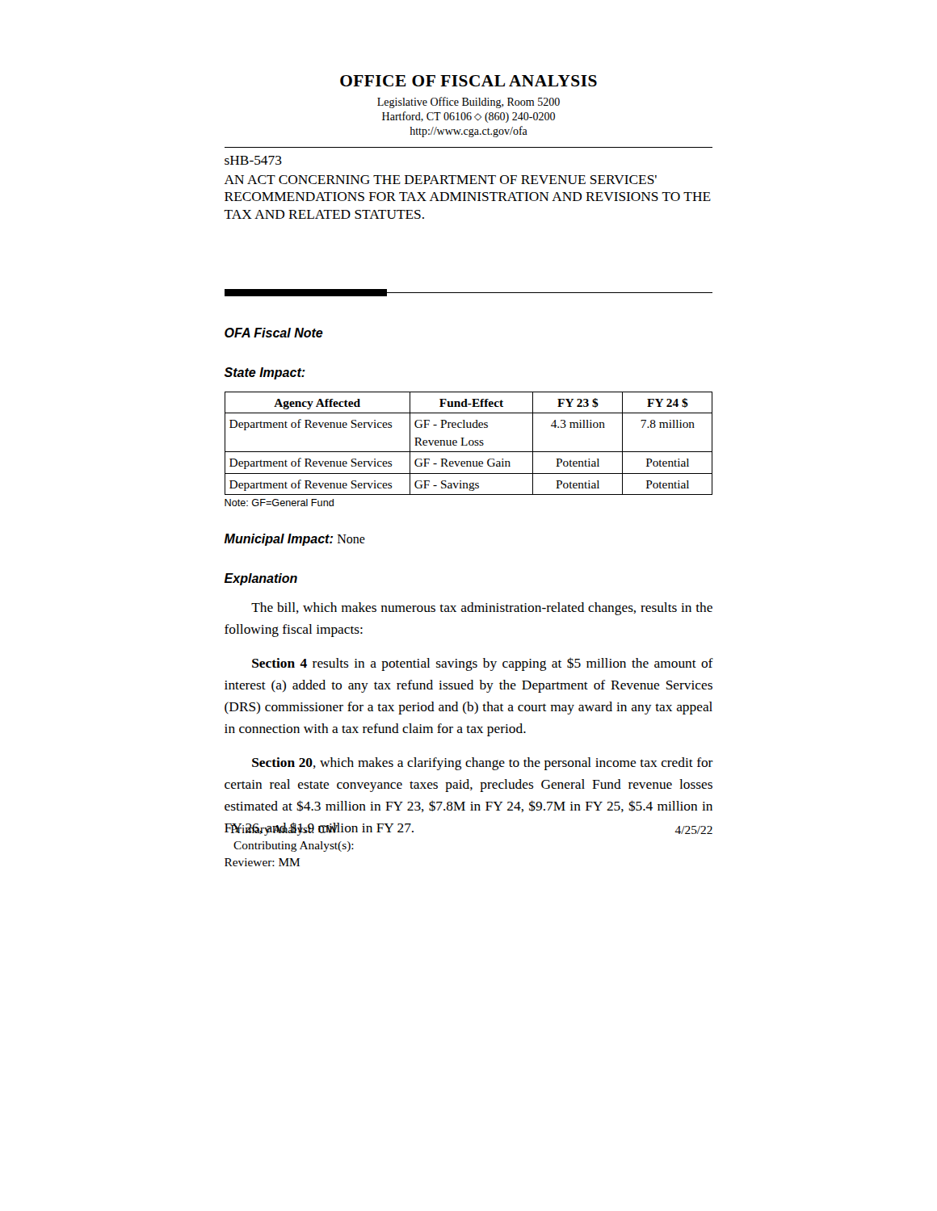OFFICE OF FISCAL ANALYSIS
Legislative Office Building, Room 5200
Hartford, CT 06106 ◇ (860) 240-0200
http://www.cga.ct.gov/ofa
sHB-5473
AN ACT CONCERNING THE DEPARTMENT OF REVENUE SERVICES' RECOMMENDATIONS FOR TAX ADMINISTRATION AND REVISIONS TO THE TAX AND RELATED STATUTES.
OFA Fiscal Note
State Impact:
| Agency Affected | Fund-Effect | FY 23 $ | FY 24 $ |
| --- | --- | --- | --- |
| Department of Revenue Services | GF - Precludes Revenue Loss | 4.3 million | 7.8 million |
| Department of Revenue Services | GF - Revenue Gain | Potential | Potential |
| Department of Revenue Services | GF - Savings | Potential | Potential |
Note: GF=General Fund
Municipal Impact: None
Explanation
The bill, which makes numerous tax administration-related changes, results in the following fiscal impacts:
Section 4 results in a potential savings by capping at $5 million the amount of interest (a) added to any tax refund issued by the Department of Revenue Services (DRS) commissioner for a tax period and (b) that a court may award in any tax appeal in connection with a tax refund claim for a tax period.
Section 20, which makes a clarifying change to the personal income tax credit for certain real estate conveyance taxes paid, precludes General Fund revenue losses estimated at $4.3 million in FY 23, $7.8M in FY 24, $9.7M in FY 25, $5.4 million in FY 26, and $1.9 million in FY 27.
Primary Analyst: CW
Contributing Analyst(s):
Reviewer: MM
4/25/22